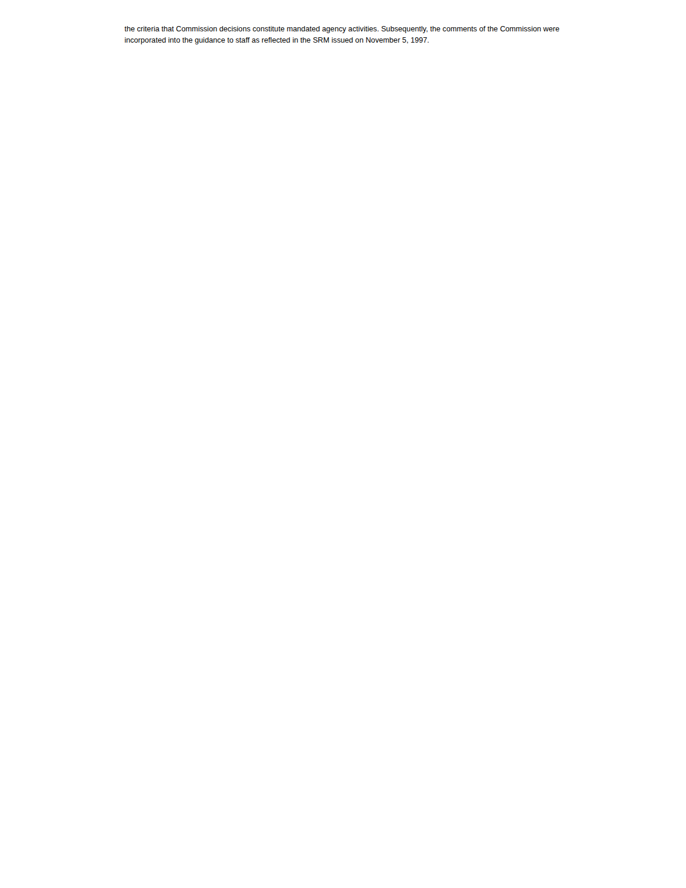the criteria that Commission decisions constitute mandated agency activities. Subsequently, the comments of the Commission were incorporated into the guidance to staff as reflected in the SRM issued on November 5, 1997.